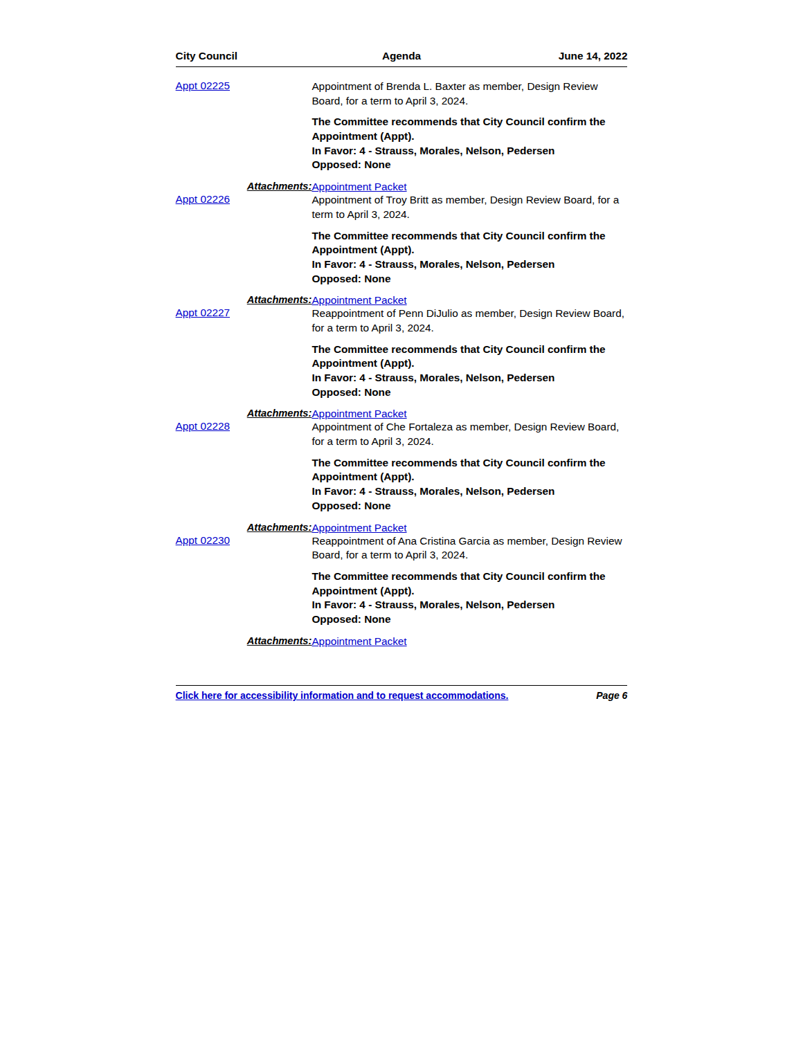City Council
Agenda
June 14, 2022
| Appt 02225 | Appointment of Brenda L. Baxter as member, Design Review Board, for a term to April 3, 2024. The Committee recommends that City Council confirm the Appointment (Appt). In Favor: 4 - Strauss, Morales, Nelson, Pedersen Opposed: None |
| Attachments: | Appointment Packet |
| Appt 02226 | Appointment of Troy Britt as member, Design Review Board, for a term to April 3, 2024. The Committee recommends that City Council confirm the Appointment (Appt). In Favor: 4 - Strauss, Morales, Nelson, Pedersen Opposed: None |
| Attachments: | Appointment Packet |
| Appt 02227 | Reappointment of Penn DiJulio as member, Design Review Board, for a term to April 3, 2024. The Committee recommends that City Council confirm the Appointment (Appt). In Favor: 4 - Strauss, Morales, Nelson, Pedersen Opposed: None |
| Attachments: | Appointment Packet |
| Appt 02228 | Appointment of Che Fortaleza as member, Design Review Board, for a term to April 3, 2024. The Committee recommends that City Council confirm the Appointment (Appt). In Favor: 4 - Strauss, Morales, Nelson, Pedersen Opposed: None |
| Attachments: | Appointment Packet |
| Appt 02230 | Reappointment of Ana Cristina Garcia as member, Design Review Board, for a term to April 3, 2024. The Committee recommends that City Council confirm the Appointment (Appt). In Favor: 4 - Strauss, Morales, Nelson, Pedersen Opposed: None |
| Attachments: | Appointment Packet |
Click here for accessibility information and to request accommodations.
Page 6